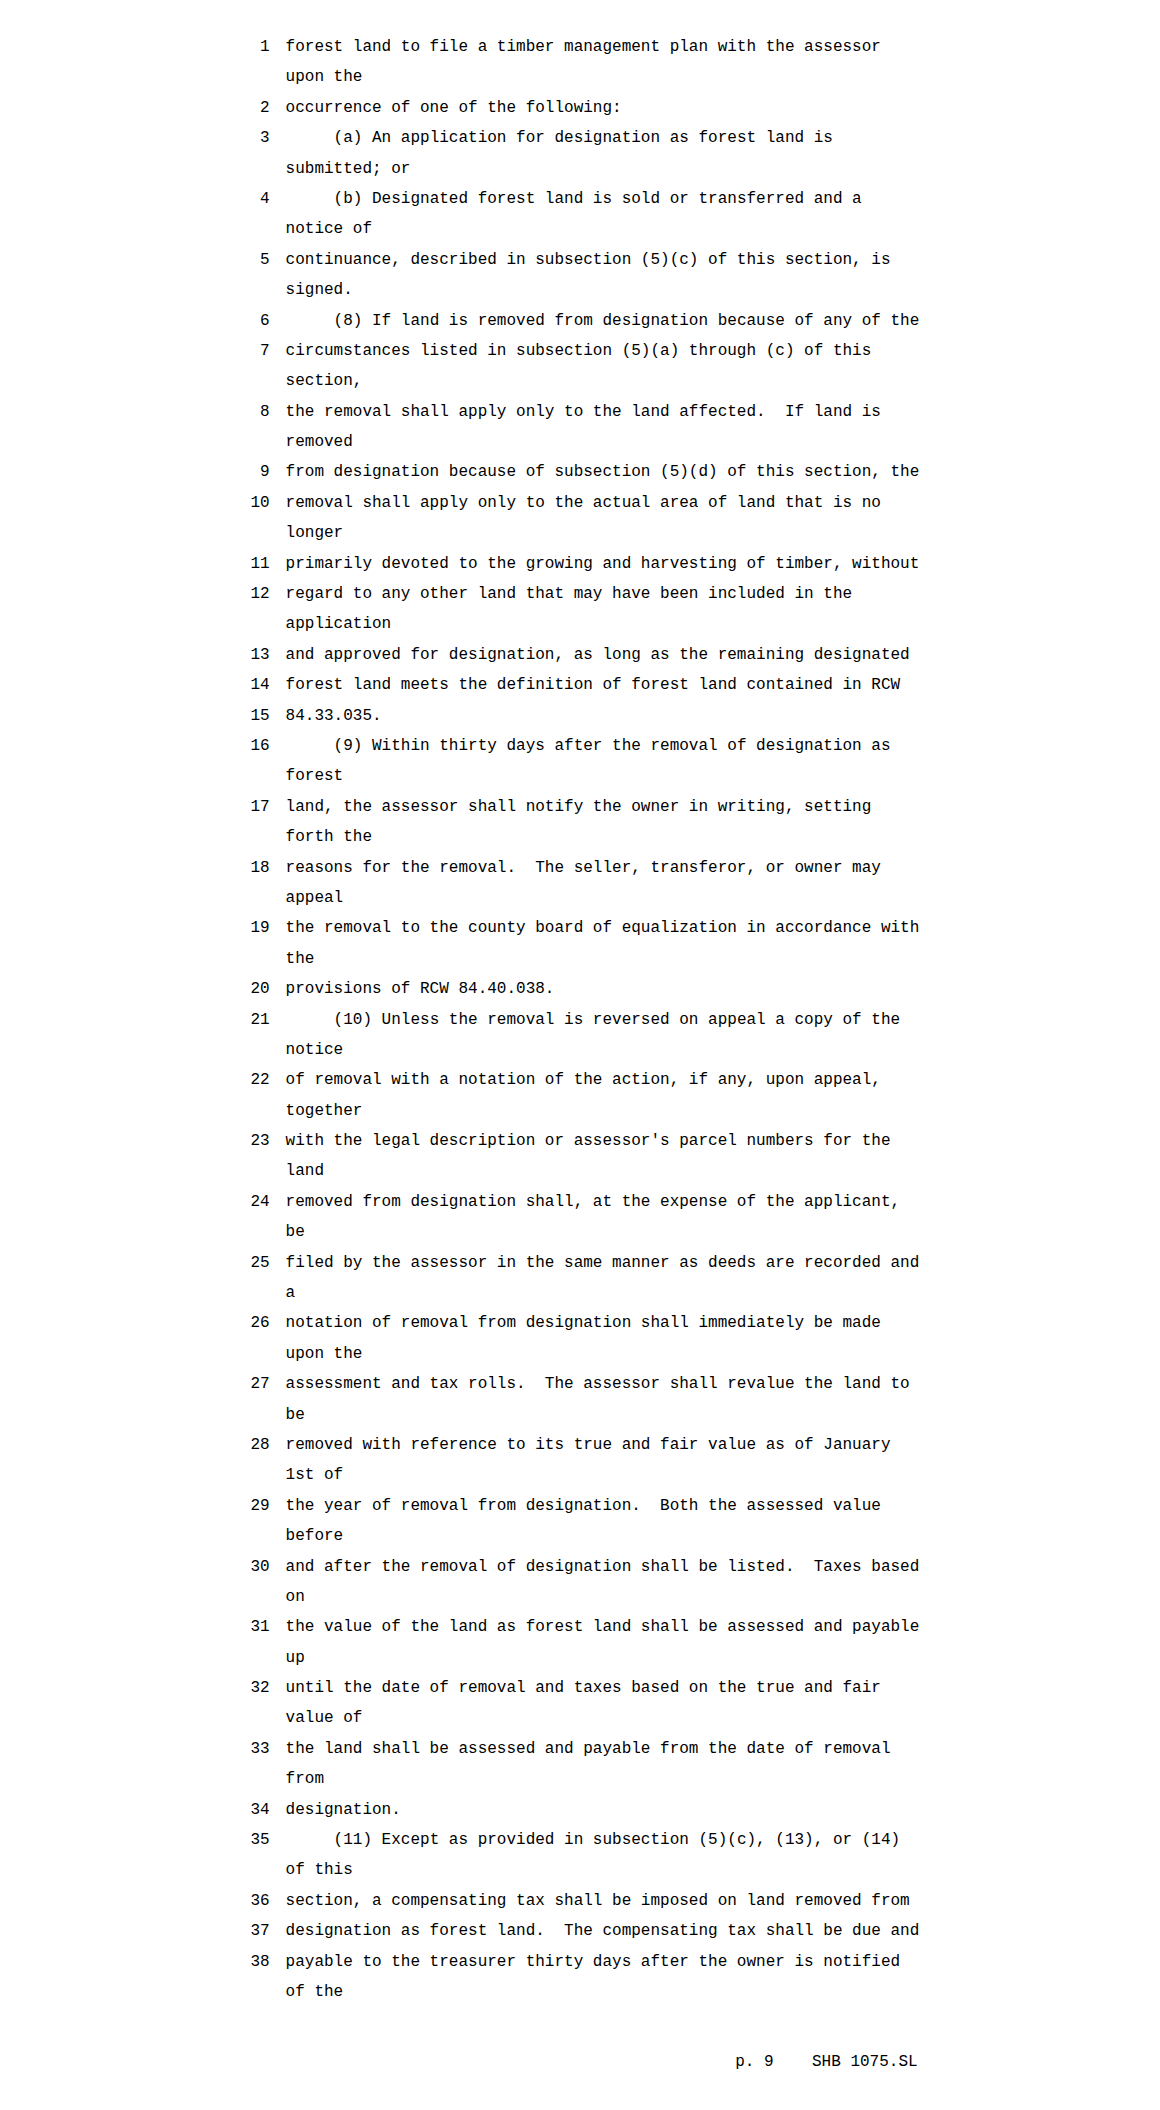forest land to file a timber management plan with the assessor upon the
occurrence of one of the following:
(a) An application for designation as forest land is submitted; or
(b) Designated forest land is sold or transferred and a notice of
continuance, described in subsection (5)(c) of this section, is signed.
(8) If land is removed from designation because of any of the
circumstances listed in subsection (5)(a) through (c) of this section,
the removal shall apply only to the land affected. If land is removed
from designation because of subsection (5)(d) of this section, the
removal shall apply only to the actual area of land that is no longer
primarily devoted to the growing and harvesting of timber, without
regard to any other land that may have been included in the application
and approved for designation, as long as the remaining designated
forest land meets the definition of forest land contained in RCW
84.33.035.
(9) Within thirty days after the removal of designation as forest
land, the assessor shall notify the owner in writing, setting forth the
reasons for the removal. The seller, transferor, or owner may appeal
the removal to the county board of equalization in accordance with the
provisions of RCW 84.40.038.
(10) Unless the removal is reversed on appeal a copy of the notice
of removal with a notation of the action, if any, upon appeal, together
with the legal description or assessor's parcel numbers for the land
removed from designation shall, at the expense of the applicant, be
filed by the assessor in the same manner as deeds are recorded and a
notation of removal from designation shall immediately be made upon the
assessment and tax rolls. The assessor shall revalue the land to be
removed with reference to its true and fair value as of January 1st of
the year of removal from designation. Both the assessed value before
and after the removal of designation shall be listed. Taxes based on
the value of the land as forest land shall be assessed and payable up
until the date of removal and taxes based on the true and fair value of
the land shall be assessed and payable from the date of removal from
designation.
(11) Except as provided in subsection (5)(c), (13), or (14) of this
section, a compensating tax shall be imposed on land removed from
designation as forest land. The compensating tax shall be due and
payable to the treasurer thirty days after the owner is notified of the
p. 9 SHB 1075.SL